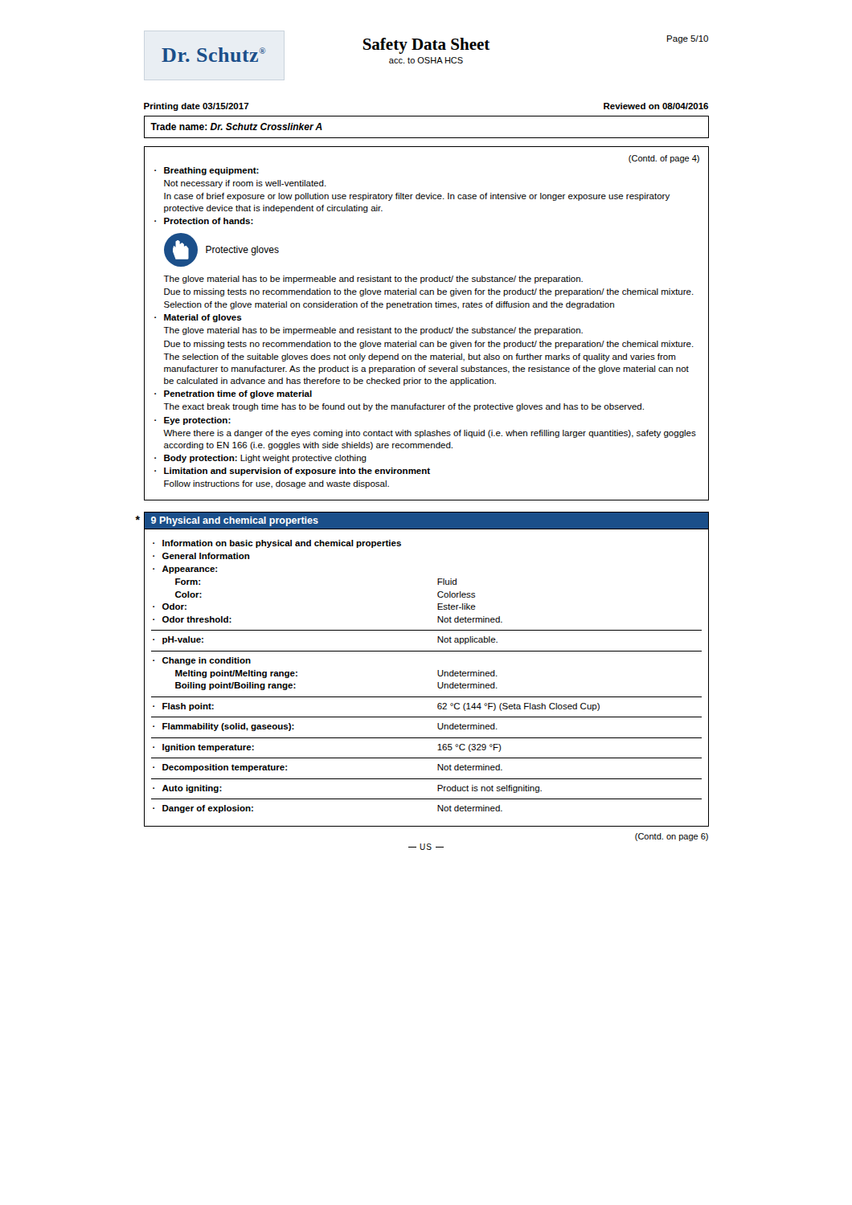Dr. Schutz®
Page 5/10
Safety Data Sheet
acc. to OSHA HCS
Printing date 03/15/2017
Reviewed on 08/04/2016
Trade name: Dr. Schutz Crosslinker A
(Contd. of page 4)
Breathing equipment:
Not necessary if room is well-ventilated.
In case of brief exposure or low pollution use respiratory filter device. In case of intensive or longer exposure use respiratory protective device that is independent of circulating air.
Protection of hands:
Protective gloves
The glove material has to be impermeable and resistant to the product/ the substance/ the preparation.
Due to missing tests no recommendation to the glove material can be given for the product/ the preparation/ the chemical mixture.
Selection of the glove material on consideration of the penetration times, rates of diffusion and the degradation
Material of gloves
The glove material has to be impermeable and resistant to the product/ the substance/ the preparation.
Due to missing tests no recommendation to the glove material can be given for the product/ the preparation/ the chemical mixture.
The selection of the suitable gloves does not only depend on the material, but also on further marks of quality and varies from manufacturer to manufacturer. As the product is a preparation of several substances, the resistance of the glove material can not be calculated in advance and has therefore to be checked prior to the application.
Penetration time of glove material
The exact break trough time has to be found out by the manufacturer of the protective gloves and has to be observed.
Eye protection:
Where there is a danger of the eyes coming into contact with splashes of liquid (i.e. when refilling larger quantities), safety goggles according to EN 166 (i.e. goggles with side shields) are recommended.
Body protection: Light weight protective clothing
Limitation and supervision of exposure into the environment
Follow instructions for use, dosage and waste disposal.
*
9 Physical and chemical properties
Information on basic physical and chemical properties
General Information
Appearance:
Form:
Fluid
Color:
Colorless
Odor:
Ester-like
Odor threshold:
Not determined.
pH-value:
Not applicable.
Change in condition
Melting point/Melting range:
Undetermined.
Boiling point/Boiling range:
Undetermined.
Flash point:
62 °C (144 °F) (Seta Flash Closed Cup)
Flammability (solid, gaseous):
Undetermined.
Ignition temperature:
165 °C (329 °F)
Decomposition temperature:
Not determined.
Auto igniting:
Product is not selfigniting.
Danger of explosion:
Not determined.
(Contd. on page 6)
US